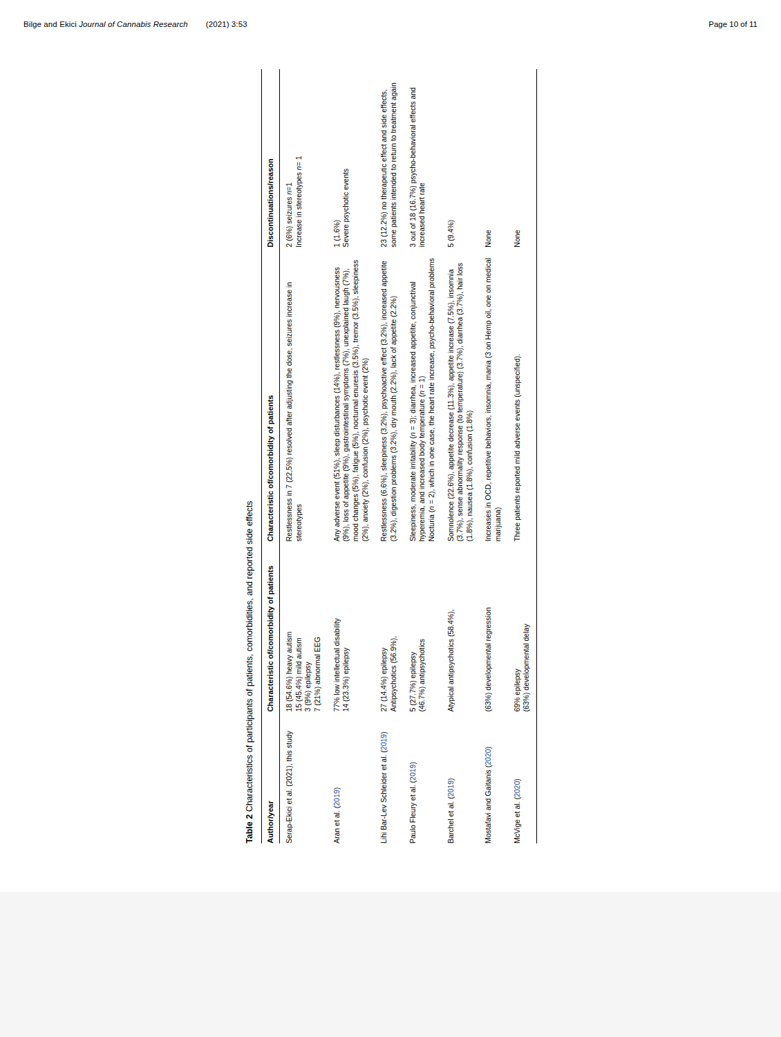Bilge and Ekici Journal of Cannabis Research(2021) 3:53
Page 10 of 11
Table 2 Characteristics of participants of patients, comorbidities, and reported side effects
| Author/year | Characteristic of/comorbidity of patients | Characteristic of/comorbidity of patients | Discontinuations/reason |
| --- | --- | --- | --- |
| Serap-Ekici et al. (2021), this study | 18 (54.6%) heavy autism 15 (45.4%) mild autism 3 (9%) epilepsy 7 (21%) abnormal EEG | Restlessness in 7 (22,5%) resolved after adjusting the dose, seizures increase in stereotypes | 2 (6%) seizures n =1 Increase in stereotypes n = 1 |
| Aran et al. ( 2019 ) | 77% low intellectual disability 14 (23.3%) epilepsy | Any adverse event (51%), sleep disturbances (14%), restlessness (9%), nervousness (9%), loss of appetite (9%), gastrointestinal symptoms (7%), unexplained laugh (7%), mood changes (5%), fatigue (5%), nocturnal enuresis (3.5%), tremor (3.5%), sleepiness (2%), anxiety (2%), confusion (2%), psychotic event (2%) | 1 (1.6%) Severe psychotic events |
| Lihi Bar-Lev Schleider et al. ( 2019 ) | 27 (14.4%) epilepsy Antipsychotics (56.9%), | Restlessness (6.6%), sleepiness (3.2%), psychoactive effect (3.2%), increased appetite (3.2%), digestion problems (3.2%), dry mouth (2.2%), lack of appetite (2.2%) | 23 (12.2%) no therapeutic effect and side effects, some patients intended to return to treatment again |
| Paulo Fleury et al. ( 2019 ) | 5 (27.7%) epilepsy (46.7%) antipsychotics | Sleepiness, moderate irritability ( n = 3); diarrhea, increased appetite, conjunctival hyperemia, and increased body temperature ( n = 1) Nocturia ( n = 2), which in one case, the heart rate increase, psycho-behavioral problems | 3 out of 18 (16.7%) psycho-behavioral effects and increased heart rate |
| Barchel et al. ( 2019 ) | Atypical antipsychotics (58.4%), | Somnolence (22.6%), appetite decrease (11.3%), appetite increase (7.5%), insomnia (3.7%), sense abnormality response (to temperature) (3.7%), diarrhea (3.7%), hair loss (1.8%), nausea (1.8%), confusion (1.8%) | 5 (9.4%) |
| Mostafavi and Gaitanis ( 2020 ) | (63%) developmental regression | Increases in OCD, repetitive behaviors, insomnia, mania (3 on Hemp oil, one on medical marijuana) | None |
| McVige et al. ( 2020 ) | 69% epilepsy (63%) developmental delay | Three patients reported mild adverse events (unspecified). | None |